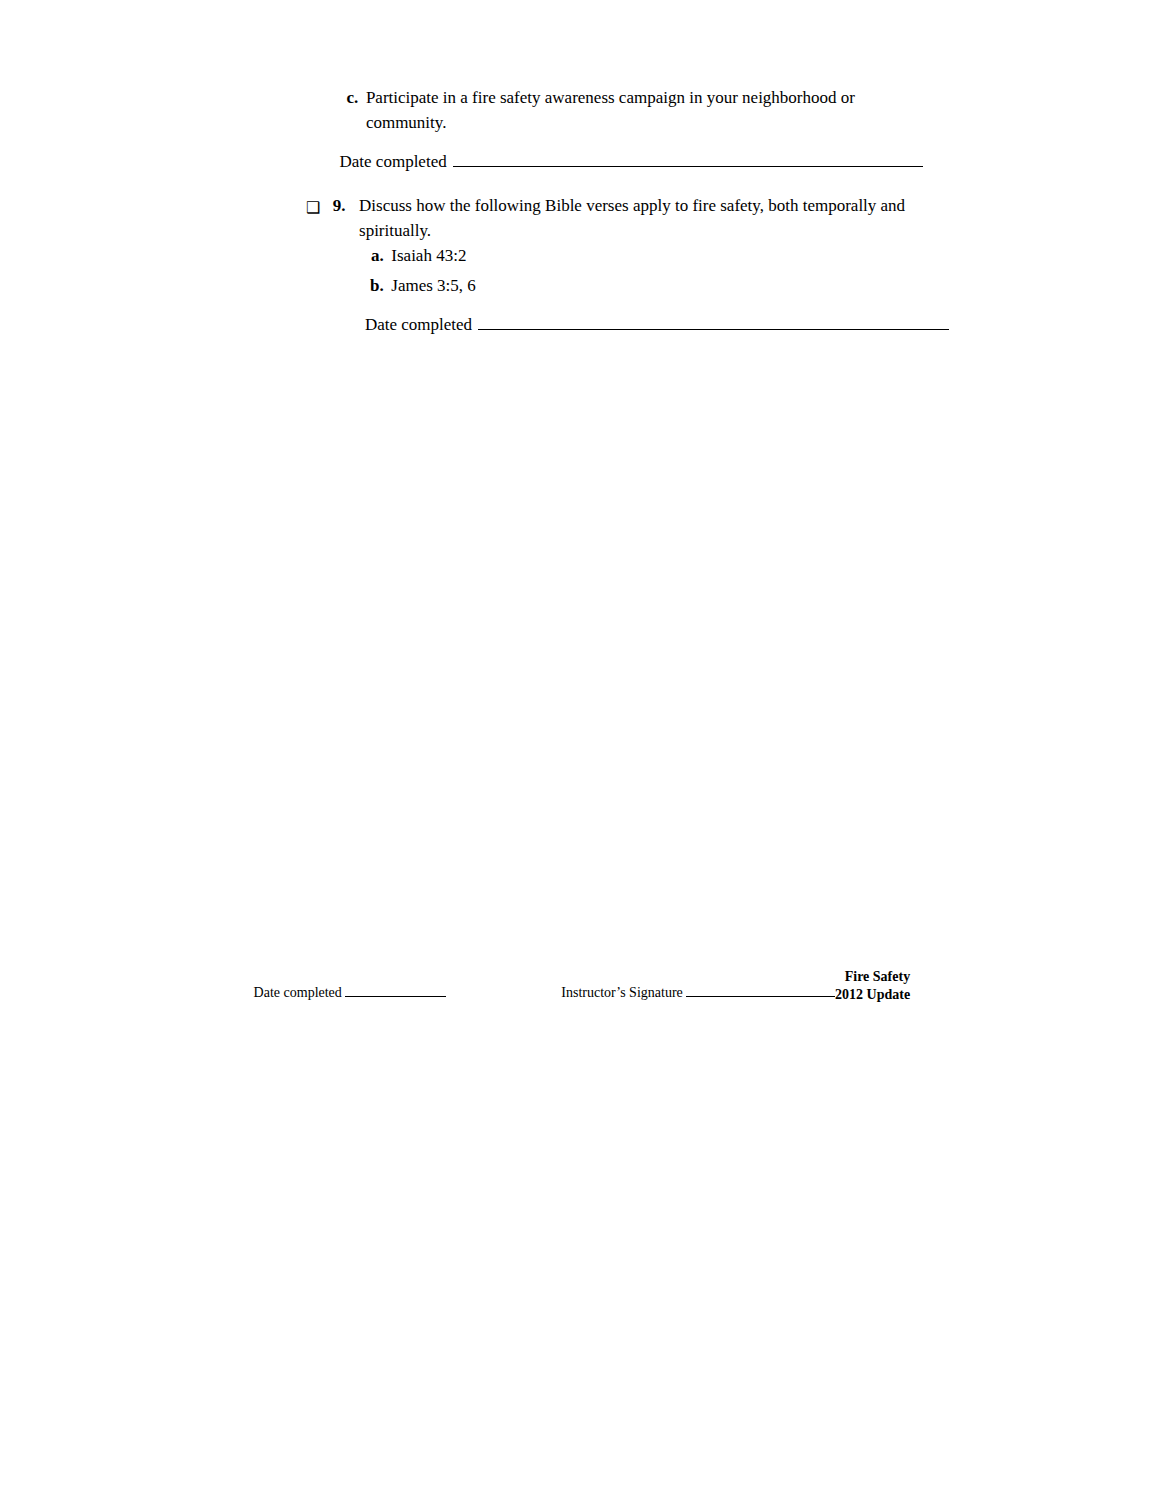c.
Participate in a fire safety awareness campaign in your neighborhood or community.
Date completed
❑
9.
Discuss how the following Bible verses apply to fire safety, both temporally and spiritually.
a.
Isaiah 43:2
b.
James 3:5, 6
Date completed
Date completed
Instructor’s Signature
Fire Safety
2012 Update